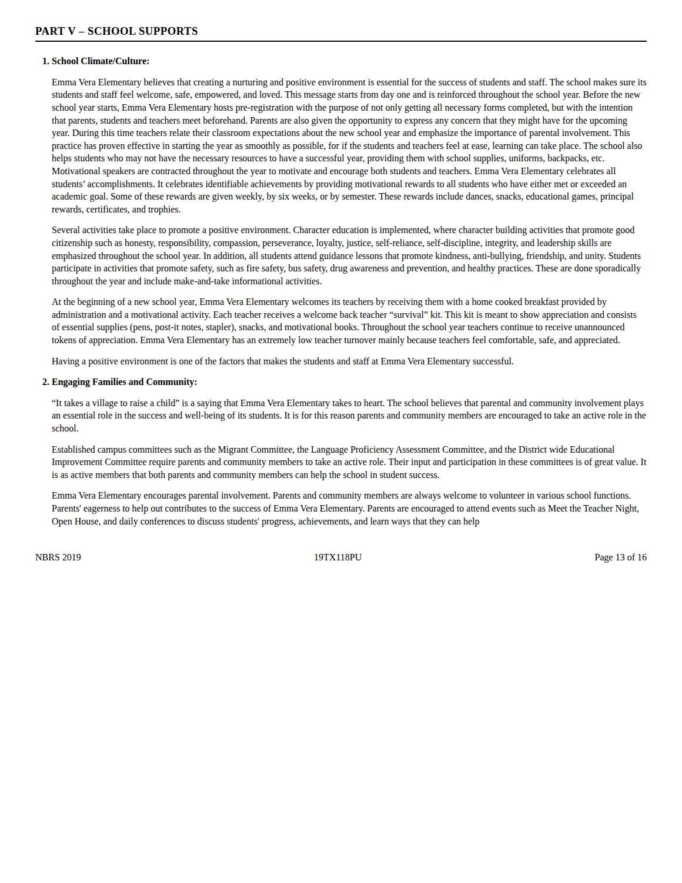PART V – SCHOOL SUPPORTS
School Climate/Culture:
Emma Vera Elementary believes that creating a nurturing and positive environment is essential for the success of students and staff. The school makes sure its students and staff feel welcome, safe, empowered, and loved. This message starts from day one and is reinforced throughout the school year. Before the new school year starts, Emma Vera Elementary hosts pre-registration with the purpose of not only getting all necessary forms completed, but with the intention that parents, students and teachers meet beforehand. Parents are also given the opportunity to express any concern that they might have for the upcoming year. During this time teachers relate their classroom expectations about the new school year and emphasize the importance of parental involvement. This practice has proven effective in starting the year as smoothly as possible, for if the students and teachers feel at ease, learning can take place. The school also helps students who may not have the necessary resources to have a successful year, providing them with school supplies, uniforms, backpacks, etc. Motivational speakers are contracted throughout the year to motivate and encourage both students and teachers. Emma Vera Elementary celebrates all students’ accomplishments. It celebrates identifiable achievements by providing motivational rewards to all students who have either met or exceeded an academic goal. Some of these rewards are given weekly, by six weeks, or by semester. These rewards include dances, snacks, educational games, principal rewards, certificates, and trophies.
Several activities take place to promote a positive environment. Character education is implemented, where character building activities that promote good citizenship such as honesty, responsibility, compassion, perseverance, loyalty, justice, self-reliance, self-discipline, integrity, and leadership skills are emphasized throughout the school year. In addition, all students attend guidance lessons that promote kindness, anti-bullying, friendship, and unity. Students participate in activities that promote safety, such as fire safety, bus safety, drug awareness and prevention, and healthy practices. These are done sporadically throughout the year and include make-and-take informational activities.
At the beginning of a new school year, Emma Vera Elementary welcomes its teachers by receiving them with a home cooked breakfast provided by administration and a motivational activity. Each teacher receives a welcome back teacher “survival” kit. This kit is meant to show appreciation and consists of essential supplies (pens, post-it notes, stapler), snacks, and motivational books. Throughout the school year teachers continue to receive unannounced tokens of appreciation. Emma Vera Elementary has an extremely low teacher turnover mainly because teachers feel comfortable, safe, and appreciated.
Having a positive environment is one of the factors that makes the students and staff at Emma Vera Elementary successful.
Engaging Families and Community:
“It takes a village to raise a child” is a saying that Emma Vera Elementary takes to heart. The school believes that parental and community involvement plays an essential role in the success and well-being of its students. It is for this reason parents and community members are encouraged to take an active role in the school.
Established campus committees such as the Migrant Committee, the Language Proficiency Assessment Committee, and the District wide Educational Improvement Committee require parents and community members to take an active role. Their input and participation in these committees is of great value. It is as active members that both parents and community members can help the school in student success.
Emma Vera Elementary encourages parental involvement. Parents and community members are always welcome to volunteer in various school functions. Parents' eagerness to help out contributes to the success of Emma Vera Elementary. Parents are encouraged to attend events such as Meet the Teacher Night, Open House, and daily conferences to discuss students' progress, achievements, and learn ways that they can help
NBRS 2019 19TX118PU Page 13 of 16